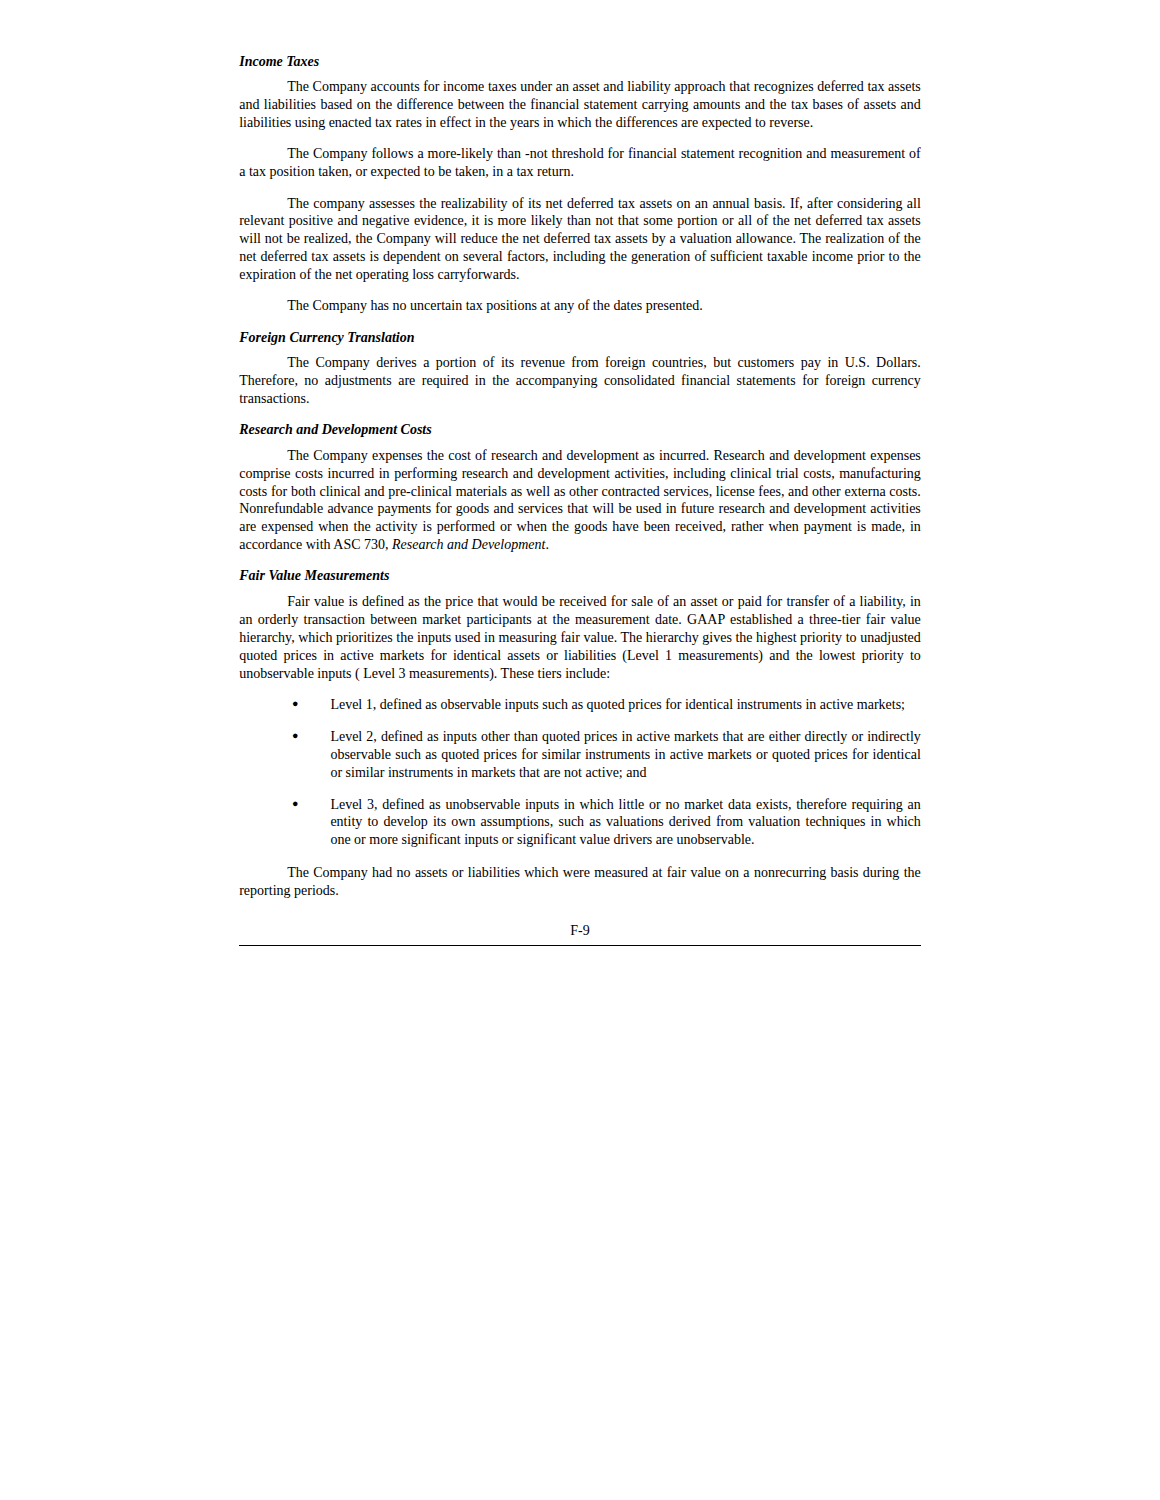Income Taxes
The Company accounts for income taxes under an asset and liability approach that recognizes deferred tax assets and liabilities based on the difference between the financial statement carrying amounts and the tax bases of assets and liabilities using enacted tax rates in effect in the years in which the differences are expected to reverse.
The Company follows a more-likely than -not threshold for financial statement recognition and measurement of a tax position taken, or expected to be taken, in a tax return.
The company assesses the realizability of its net deferred tax assets on an annual basis. If, after considering all relevant positive and negative evidence, it is more likely than not that some portion or all of the net deferred tax assets will not be realized, the Company will reduce the net deferred tax assets by a valuation allowance. The realization of the net deferred tax assets is dependent on several factors, including the generation of sufficient taxable income prior to the expiration of the net operating loss carryforwards.
The Company has no uncertain tax positions at any of the dates presented.
Foreign Currency Translation
The Company derives a portion of its revenue from foreign countries, but customers pay in U.S. Dollars. Therefore, no adjustments are required in the accompanying consolidated financial statements for foreign currency transactions.
Research and Development Costs
The Company expenses the cost of research and development as incurred. Research and development expenses comprise costs incurred in performing research and development activities, including clinical trial costs, manufacturing costs for both clinical and pre-clinical materials as well as other contracted services, license fees, and other externa costs. Nonrefundable advance payments for goods and services that will be used in future research and development activities are expensed when the activity is performed or when the goods have been received, rather when payment is made, in accordance with ASC 730, Research and Development.
Fair Value Measurements
Fair value is defined as the price that would be received for sale of an asset or paid for transfer of a liability, in an orderly transaction between market participants at the measurement date. GAAP established a three-tier fair value hierarchy, which prioritizes the inputs used in measuring fair value. The hierarchy gives the highest priority to unadjusted quoted prices in active markets for identical assets or liabilities (Level 1 measurements) and the lowest priority to unobservable inputs ( Level 3 measurements). These tiers include:
Level 1, defined as observable inputs such as quoted prices for identical instruments in active markets;
Level 2, defined as inputs other than quoted prices in active markets that are either directly or indirectly observable such as quoted prices for similar instruments in active markets or quoted prices for identical or similar instruments in markets that are not active; and
Level 3, defined as unobservable inputs in which little or no market data exists, therefore requiring an entity to develop its own assumptions, such as valuations derived from valuation techniques in which one or more significant inputs or significant value drivers are unobservable.
The Company had no assets or liabilities which were measured at fair value on a nonrecurring basis during the reporting periods.
F-9